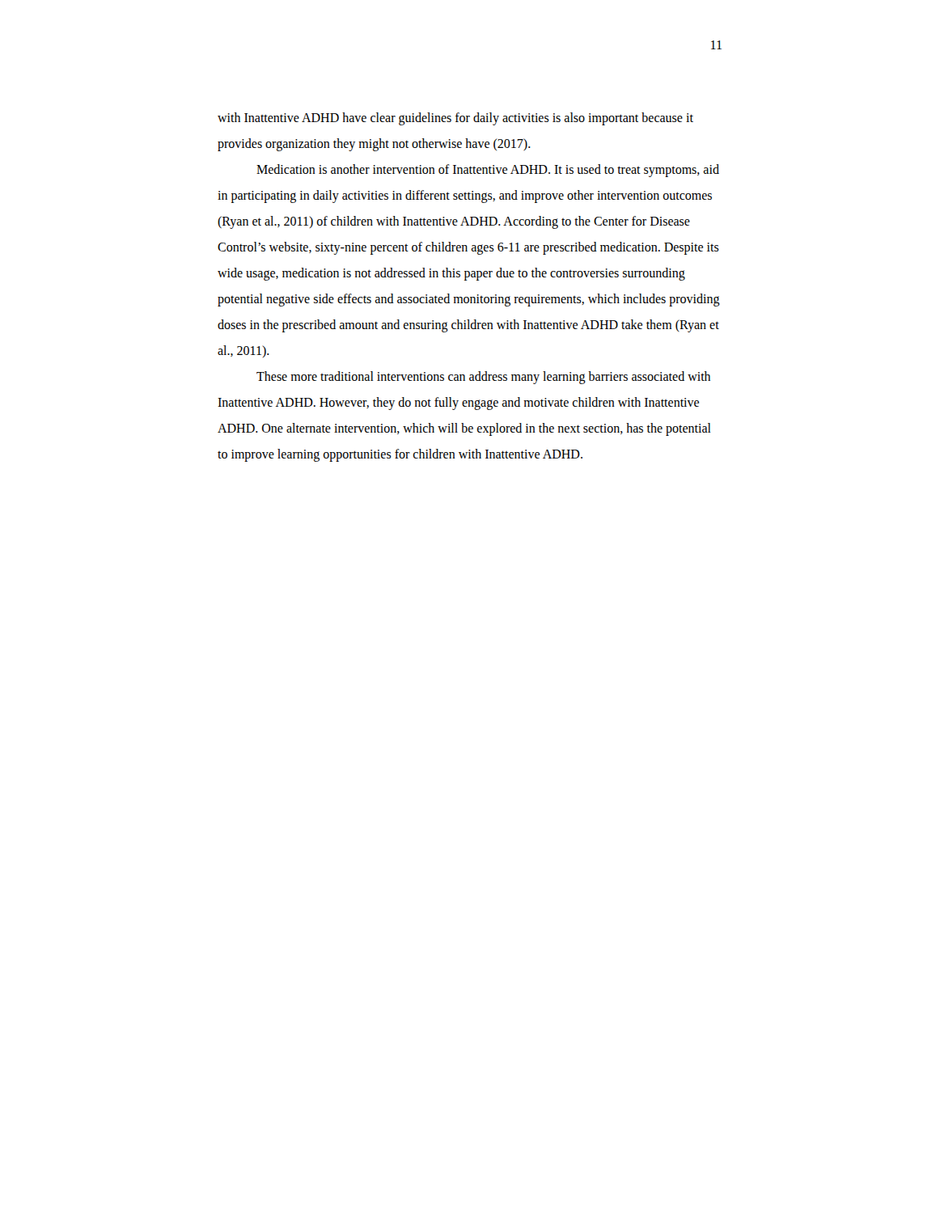11
with Inattentive ADHD have clear guidelines for daily activities is also important because it provides organization they might not otherwise have (2017).
Medication is another intervention of Inattentive ADHD. It is used to treat symptoms, aid in participating in daily activities in different settings, and improve other intervention outcomes (Ryan et al., 2011) of children with Inattentive ADHD. According to the Center for Disease Control’s website, sixty-nine percent of children ages 6-11 are prescribed medication. Despite its wide usage, medication is not addressed in this paper due to the controversies surrounding potential negative side effects and associated monitoring requirements, which includes providing doses in the prescribed amount and ensuring children with Inattentive ADHD take them (Ryan et al., 2011).
These more traditional interventions can address many learning barriers associated with Inattentive ADHD. However, they do not fully engage and motivate children with Inattentive ADHD. One alternate intervention, which will be explored in the next section, has the potential to improve learning opportunities for children with Inattentive ADHD.